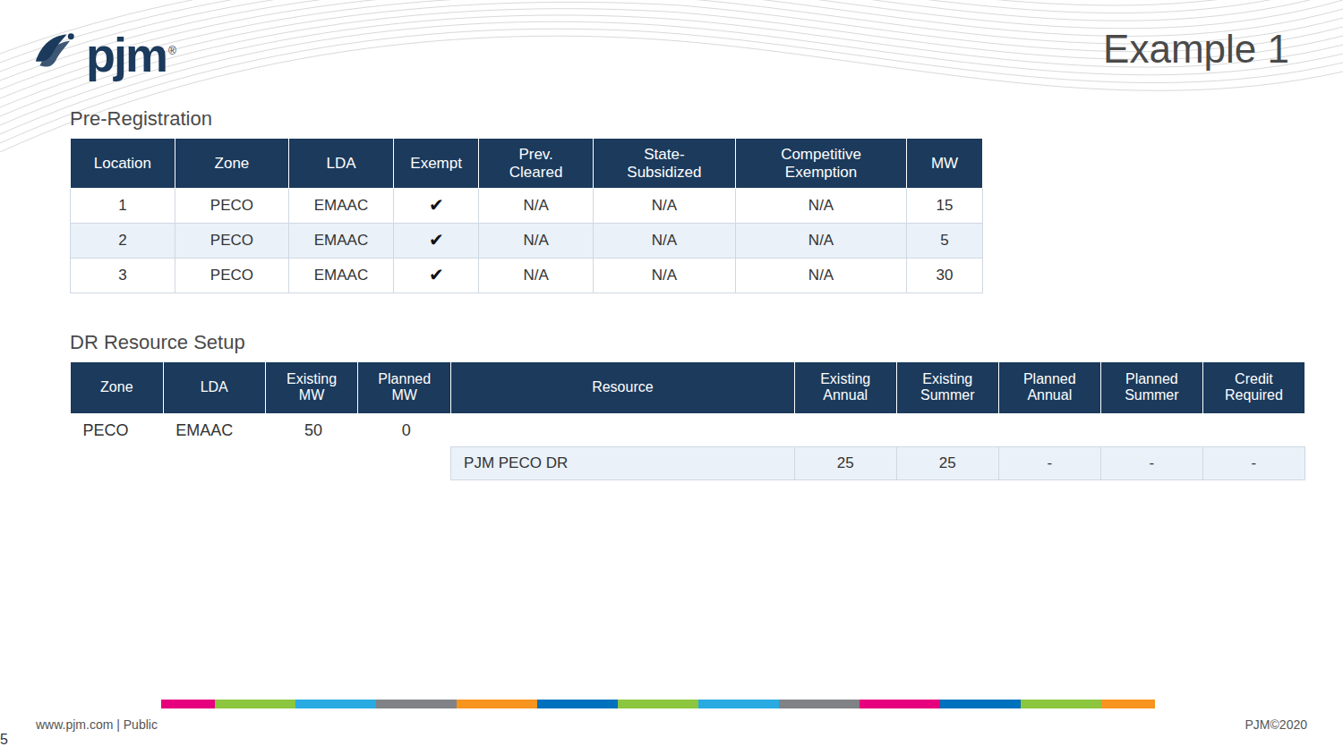pjm®
Example 1
Pre-Registration
| Location | Zone | LDA | Exempt | Prev. Cleared | State- Subsidized | Competitive Exemption | MW |
| --- | --- | --- | --- | --- | --- | --- | --- |
| 1 | PECO | EMAAC | ✔ | N/A | N/A | N/A | 15 |
| 2 | PECO | EMAAC | ✔ | N/A | N/A | N/A | 5 |
| 3 | PECO | EMAAC | ✔ | N/A | N/A | N/A | 30 |
DR Resource Setup
| Zone | LDA | Existing MW | Planned MW | Resource | Existing Annual | Existing Summer | Planned Annual | Planned Summer | Credit Required |
| --- | --- | --- | --- | --- | --- | --- | --- | --- | --- |
| PECO | EMAAC | 50 | 0 | | | | | | |
| | | | | PJM PECO DR | 25 | 25 | - | - | - |
www.pjm.com | Public
PJM©2020
5